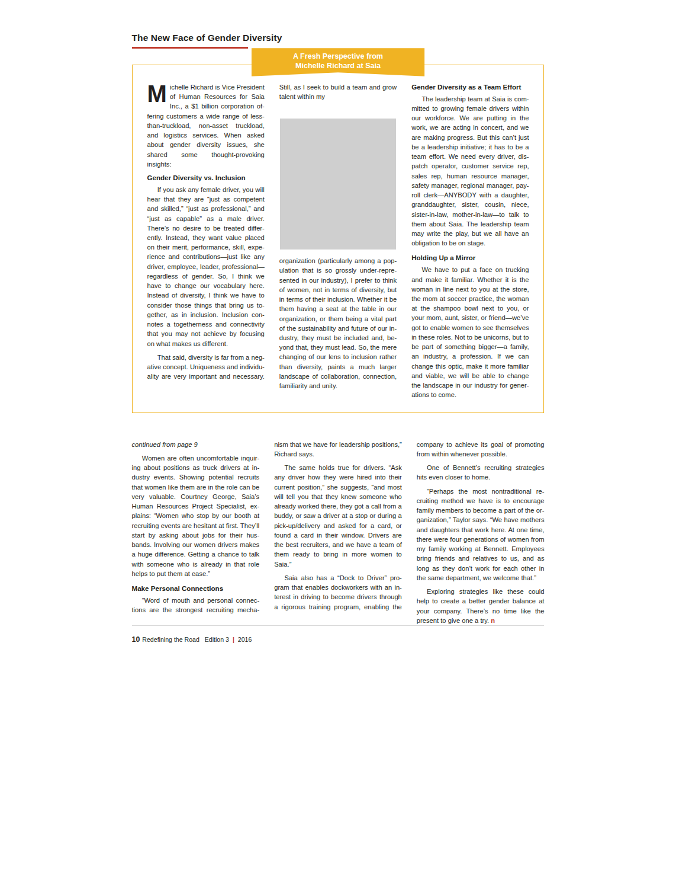The New Face of Gender Diversity
A Fresh Perspective from
Michelle Richard at Saia
Michelle Richard is Vice President of Human Resources for Saia Inc., a $1 billion corporation offering customers a wide range of less-than-truckload, non-asset truckload, and logistics services. When asked about gender diversity issues, she shared some thought-provoking insights:
Gender Diversity vs. Inclusion
If you ask any female driver, you will hear that they are “just as competent and skilled,” “just as professional,” and “just as capable” as a male driver. There’s no desire to be treated differently. Instead, they want value placed on their merit, performance, skill, experience and contributions—just like any driver, employee, leader, professional—regardless of gender. So, I think we have to change our vocabulary here. Instead of diversity, I think we have to consider those things that bring us together, as in inclusion. Inclusion connotes a togetherness and connectivity that you may not achieve by focusing on what makes us different.
That said, diversity is far from a negative concept. Uniqueness and individuality are very important and necessary. Still, as I seek to build a team and grow talent within my
organization (particularly among a population that is so grossly under-represented in our industry), I prefer to think of women, not in terms of diversity, but in terms of their inclusion. Whether it be them having a seat at the table in our organization, or them being a vital part of the sustainability and future of our industry, they must be included and, beyond that, they must lead. So, the mere changing of our lens to inclusion rather than diversity, paints a much larger landscape of collaboration, connection, familiarity and unity.
Gender Diversity as a Team Effort
The leadership team at Saia is committed to growing female drivers within our workforce. We are putting in the work, we are acting in concert, and we are making progress. But this can’t just be a leadership initiative; it has to be a team effort. We need every driver, dispatch operator, customer service rep, sales rep, human resource manager, safety manager, regional manager, payroll clerk—ANYBODY with a daughter, granddaughter, sister, cousin, niece, sister-in-law, mother-in-law—to talk to them about Saia. The leadership team may write the play, but we all have an obligation to be on stage.
Holding Up a Mirror
We have to put a face on trucking and make it familiar. Whether it is the woman in line next to you at the store, the mom at soccer practice, the woman at the shampoo bowl next to you, or your mom, aunt, sister, or friend—we’ve got to enable women to see themselves in these roles. Not to be unicorns, but to be part of something bigger—a family, an industry, a profession. If we can change this optic, make it more familiar and viable, we will be able to change the landscape in our industry for generations to come.
continued from page 9
Women are often uncomfortable inquiring about positions as truck drivers at industry events. Showing potential recruits that women like them are in the role can be very valuable. Courtney George, Saia’s Human Resources Project Specialist, explains: “Women who stop by our booth at recruiting events are hesitant at first. They’ll start by asking about jobs for their husbands. Involving our women drivers makes a huge difference. Getting a chance to talk with someone who is already in that role helps to put them at ease.”
Make Personal Connections
“Word of mouth and personal connections are the strongest recruiting mechanism that we have for leadership positions,” Richard says.
The same holds true for drivers. “Ask any driver how they were hired into their current position,” she suggests, “and most will tell you that they knew someone who already worked there, they got a call from a buddy, or saw a driver at a stop or during a pick-up/delivery and asked for a card, or found a card in their window. Drivers are the best recruiters, and we have a team of them ready to bring in more women to Saia.”
Saia also has a “Dock to Driver” program that enables dockworkers with an interest in driving to become drivers through a rigorous training program, enabling the company to achieve its goal of promoting from within whenever possible.
One of Bennett’s recruiting strategies hits even closer to home.
“Perhaps the most nontraditional recruiting method we have is to encourage family members to become a part of the organization,” Taylor says. “We have mothers and daughters that work here. At one time, there were four generations of women from my family working at Bennett. Employees bring friends and relatives to us, and as long as they don’t work for each other in the same department, we welcome that.”
Exploring strategies like these could help to create a better gender balance at your company. There’s no time like the present to give one a try. n
10 Redefining the Road Edition 3 | 2016